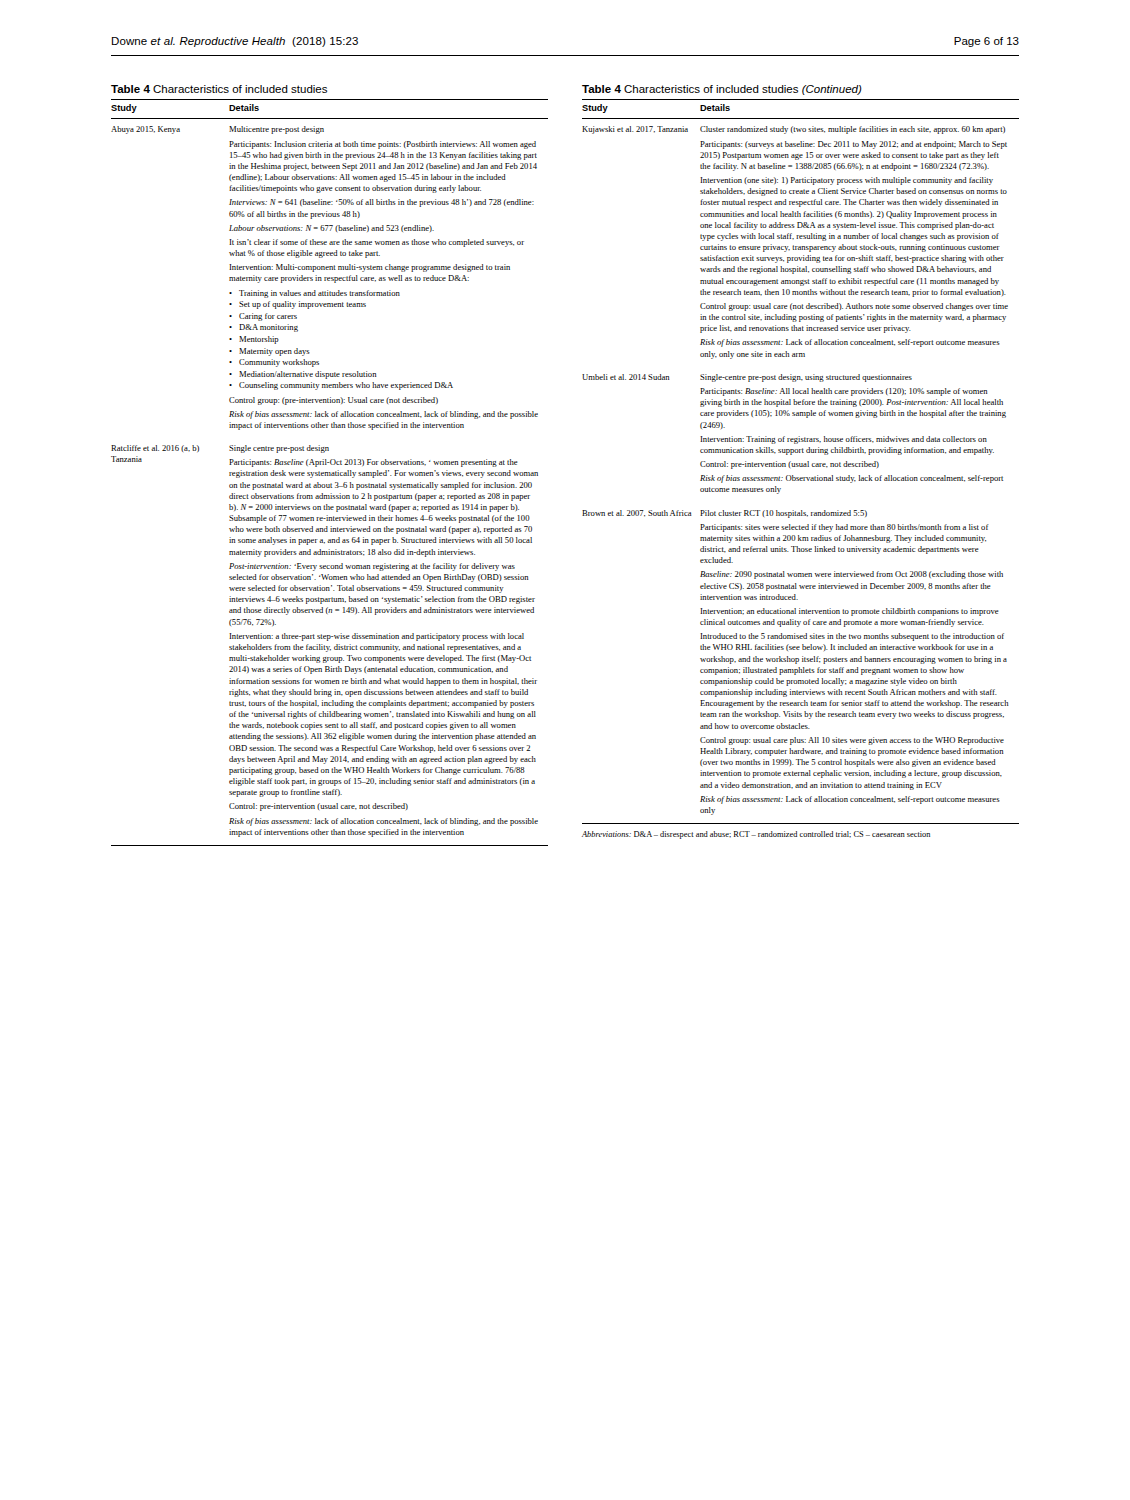Downe et al. Reproductive Health (2018) 15:23
Page 6 of 13
Table 4 Characteristics of included studies
| Study | Details |
| --- | --- |
| Abuya 2015, Kenya | Multicentre pre-post design Participants: Inclusion criteria at both time points: (Postbirth interviews: All women aged 15–45 who had given birth in the previous 24–48 h in the 13 Kenyan facilities taking part in the Heshima project, between Sept 2011 and Jan 2012 (baseline) and Jan and Feb 2014 (endline); Labour observations: All women aged 15–45 in labour in the included facilities/timepoints who gave consent to observation during early labour. Interviews: N = 641 (baseline: ‘50% of all births in the previous 48 h’) and 728 (endline: 60% of all births in the previous 48 h) Labour observations: N = 677 (baseline) and 523 (endline). It isn’t clear if some of these are the same women as those who completed surveys, or what % of those eligible agreed to take part. Intervention: Multi-component multi-system change programme designed to train maternity care providers in respectful care, as well as to reduce D&A: Training in values and attitudes transformation Set up of quality improvement teams Caring for carers D&A monitoring Mentorship Maternity open days Community workshops Mediation/alternative dispute resolution Counseling community members who have experienced D&A Control group: (pre-intervention): Usual care (not described) Risk of bias assessment: lack of allocation concealment, lack of blinding, and the possible impact of interventions other than those specified in the intervention |
| Ratcliffe et al. 2016 (a, b) Tanzania | Single centre pre-post design Participants: Baseline (April-Oct 2013) For observations, ‘ women presenting at the registration desk were systematically sampled’. For women’s views, every second woman on the postnatal ward at about 3–6 h postnatal systematically sampled for inclusion. 200 direct observations from admission to 2 h postpartum (paper a; reported as 208 in paper b). N = 2000 interviews on the postnatal ward (paper a; reported as 1914 in paper b). Subsample of 77 women re-interviewed in their homes 4–6 weeks postnatal (of the 100 who were both observed and interviewed on the postnatal ward (paper a), reported as 70 in some analyses in paper a, and as 64 in paper b. Structured interviews with all 50 local maternity providers and administrators; 18 also did in-depth interviews. Post-intervention: ‘Every second woman registering at the facility for delivery was selected for observation’. ‘Women who had attended an Open BirthDay (OBD) session were selected for observation’. Total observations = 459. Structured community interviews 4–6 weeks postpartum, based on ‘systematic’ selection from the OBD register and those directly observed ( n = 149). All providers and administrators were interviewed (55/76, 72%). Intervention: a three-part step-wise dissemination and participatory process with local stakeholders from the facility, district community, and national representatives, and a multi-stakeholder working group. Two components were developed. The first (May-Oct 2014) was a series of Open Birth Days (antenatal education, communication, and information sessions for women re birth and what would happen to them in hospital, their rights, what they should bring in, open discussions between attendees and staff to build trust, tours of the hospital, including the complaints department; accompanied by posters of the ‘universal rights of childbearing women’, translated into Kiswahili and hung on all the wards, notebook copies sent to all staff, and postcard copies given to all women attending the sessions). All 362 eligible women during the intervention phase attended an OBD session. The second was a Respectful Care Workshop, held over 6 sessions over 2 days between April and May 2014, and ending with an agreed action plan agreed by each participating group, based on the WHO Health Workers for Change curriculum. 76/88 eligible staff took part, in groups of 15–20, including senior staff and administrators (in a separate group to frontline staff). Control: pre-intervention (usual care, not described) Risk of bias assessment: lack of allocation concealment, lack of blinding, and the possible impact of interventions other than those specified in the intervention |
Table 4 Characteristics of included studies (Continued)
| Study | Details |
| --- | --- |
| Kujawski et al. 2017, Tanzania | Cluster randomized study (two sites, multiple facilities in each site, approx. 60 km apart) Participants: (surveys at baseline: Dec 2011 to May 2012; and at endpoint; March to Sept 2015) Postpartum women age 15 or over were asked to consent to take part as they left the facility. N at baseline = 1388/2085 (66.6%); n at endpoint = 1680/2324 (72.3%). Intervention (one site): 1) Participatory process with multiple community and facility stakeholders, designed to create a Client Service Charter based on consensus on norms to foster mutual respect and respectful care. The Charter was then widely disseminated in communities and local health facilities (6 months). 2) Quality Improvement process in one local facility to address D&A as a system-level issue. This comprised plan-do-act type cycles with local staff, resulting in a number of local changes such as provision of curtains to ensure privacy, transparency about stock-outs, running continuous customer satisfaction exit surveys, providing tea for on-shift staff, best-practice sharing with other wards and the regional hospital, counselling staff who showed D&A behaviours, and mutual encouragement amongst staff to exhibit respectful care (11 months managed by the research team, then 10 months without the research team, prior to formal evaluation). Control group: usual care (not described). Authors note some observed changes over time in the control site, including posting of patients’ rights in the maternity ward, a pharmacy price list, and renovations that increased service user privacy. Risk of bias assessment: Lack of allocation concealment, self-report outcome measures only, only one site in each arm |
| Umbeli et al. 2014 Sudan | Single-centre pre-post design, using structured questionnaires Participants: Baseline: All local health care providers (120); 10% sample of women giving birth in the hospital before the training (2000). Post-intervention: All local health care providers (105); 10% sample of women giving birth in the hospital after the training (2469). Intervention: Training of registrars, house officers, midwives and data collectors on communication skills, support during childbirth, providing information, and empathy. Control: pre-intervention (usual care, not described) Risk of bias assessment: Observational study, lack of allocation concealment, self-report outcome measures only |
| Brown et al. 2007, South Africa | Pilot cluster RCT (10 hospitals, randomized 5:5) Participants: sites were selected if they had more than 80 births/month from a list of maternity sites within a 200 km radius of Johannesburg. They included community, district, and referral units. Those linked to university academic departments were excluded. Baseline: 2090 postnatal women were interviewed from Oct 2008 (excluding those with elective CS). 2058 postnatal were interviewed in December 2009, 8 months after the intervention was introduced. Intervention; an educational intervention to promote childbirth companions to improve clinical outcomes and quality of care and promote a more woman-friendly service. Introduced to the 5 randomised sites in the two months subsequent to the introduction of the WHO RHL facilities (see below). It included an interactive workbook for use in a workshop, and the workshop itself; posters and banners encouraging women to bring in a companion; illustrated pamphlets for staff and pregnant women to show how companionship could be promoted locally; a magazine style video on birth companionship including interviews with recent South African mothers and with staff. Encouragement by the research team for senior staff to attend the workshop. The research team ran the workshop. Visits by the research team every two weeks to discuss progress, and how to overcome obstacles. Control group: usual care plus: All 10 sites were given access to the WHO Reproductive Health Library, computer hardware, and training to promote evidence based information (over two months in 1999). The 5 control hospitals were also given an evidence based intervention to promote external cephalic version, including a lecture, group discussion, and a video demonstration, and an invitation to attend training in ECV Risk of bias assessment: Lack of allocation concealment, self-report outcome measures only |
Abbreviations: D&A – disrespect and abuse; RCT – randomized controlled trial; CS – caesarean section